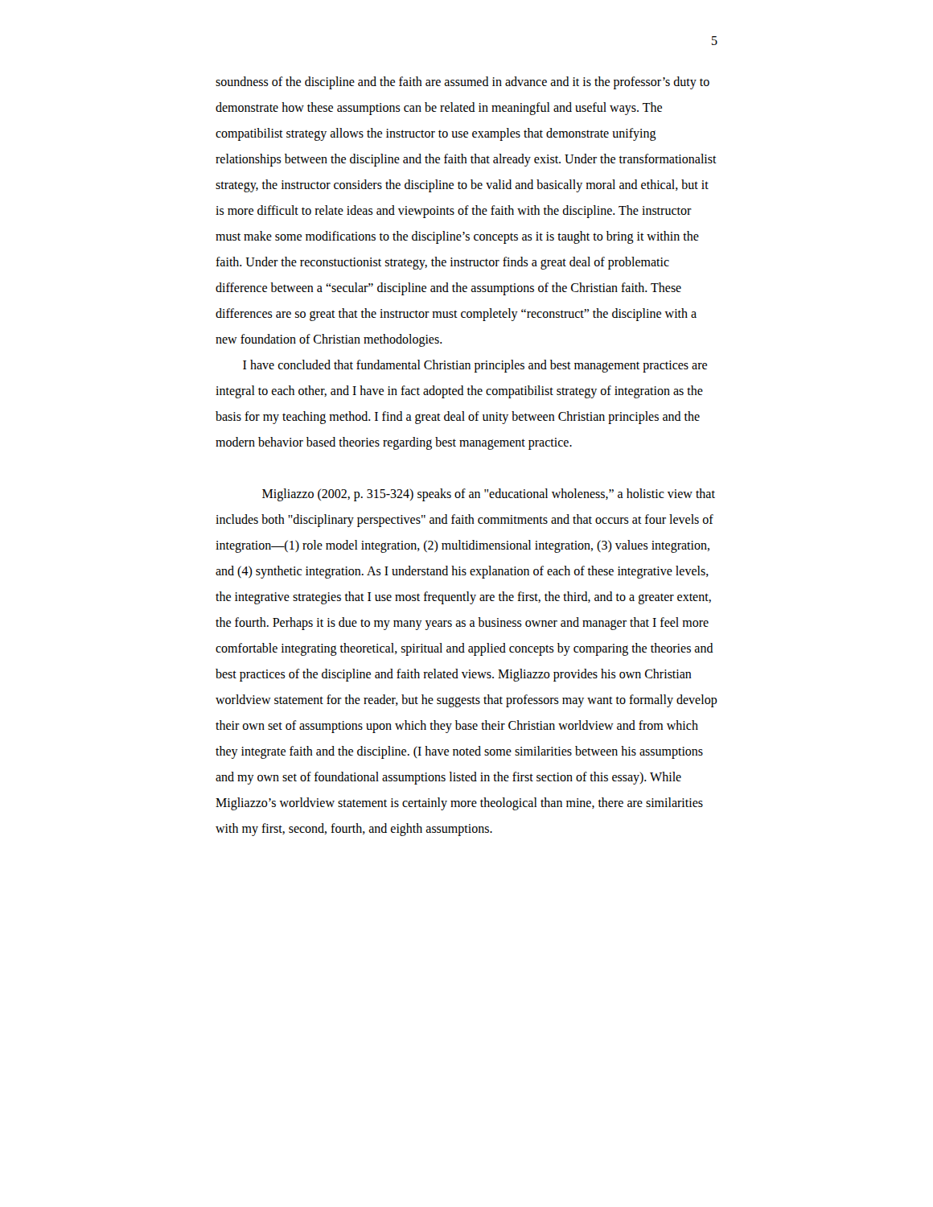5
soundness of the discipline and the faith are assumed in advance and it is the professor’s duty to demonstrate how these assumptions can be related in meaningful and useful ways. The compatibilist strategy allows the instructor to use examples that demonstrate unifying relationships between the discipline and the faith that already exist. Under the transformationalist strategy, the instructor considers the discipline to be valid and basically moral and ethical, but it is more difficult to relate ideas and viewpoints of the faith with the discipline. The instructor must make some modifications to the discipline’s concepts as it is taught to bring it within the faith. Under the reconstuctionist strategy, the instructor finds a great deal of problematic difference between a “secular” discipline and the assumptions of the Christian faith. These differences are so great that the instructor must completely “reconstruct” the discipline with a new foundation of Christian methodologies.
I have concluded that fundamental Christian principles and best management practices are integral to each other, and I have in fact adopted the compatibilist strategy of integration as the basis for my teaching method. I find a great deal of unity between Christian principles and the modern behavior based theories regarding best management practice.
Migliazzo (2002, p. 315-324) speaks of an "educational wholeness,” a holistic view that includes both "disciplinary perspectives" and faith commitments and that occurs at four levels of integration—(1) role model integration, (2) multidimensional integration, (3) values integration, and (4) synthetic integration. As I understand his explanation of each of these integrative levels, the integrative strategies that I use most frequently are the first, the third, and to a greater extent, the fourth. Perhaps it is due to my many years as a business owner and manager that I feel more comfortable integrating theoretical, spiritual and applied concepts by comparing the theories and best practices of the discipline and faith related views. Migliazzo provides his own Christian worldview statement for the reader, but he suggests that professors may want to formally develop their own set of assumptions upon which they base their Christian worldview and from which they integrate faith and the discipline. (I have noted some similarities between his assumptions and my own set of foundational assumptions listed in the first section of this essay). While Migliazzo’s worldview statement is certainly more theological than mine, there are similarities with my first, second, fourth, and eighth assumptions.